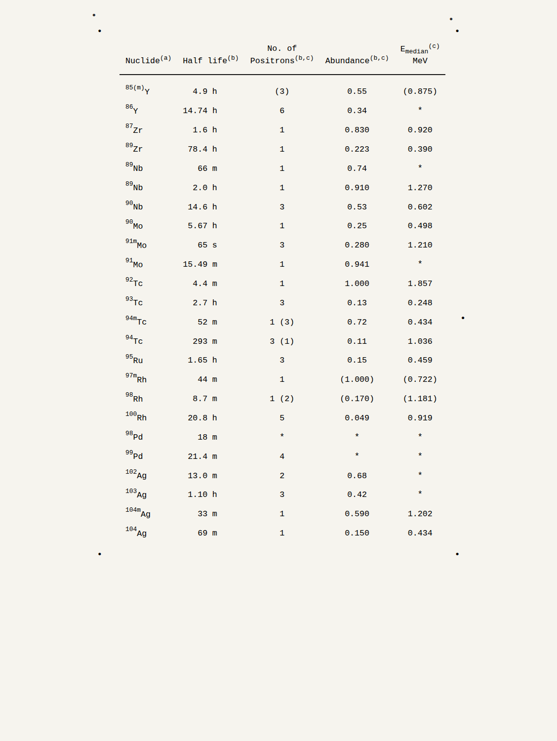•
•
•
•
•
•
•
| Nuclide (a) | Half life (b) | No. of Positrons (b,c) | Abundance (b,c) | E median (c) MeV |
| --- | --- | --- | --- | --- |
| 85(m) Y | 4.9 h | (3) | 0.55 | (0.875) |
| 86 Y | 14.74 h | 6 | 0.34 | * |
| 87 Zr | 1.6 h | 1 | 0.830 | 0.920 |
| 89 Zr | 78.4 h | 1 | 0.223 | 0.390 |
| 89 Nb | 66 m | 1 | 0.74 | * |
| 89 Nb | 2.0 h | 1 | 0.910 | 1.270 |
| 90 Nb | 14.6 h | 3 | 0.53 | 0.602 |
| 90 Mo | 5.67 h | 1 | 0.25 | 0.498 |
| 91m Mo | 65 s | 3 | 0.280 | 1.210 |
| 91 Mo | 15.49 m | 1 | 0.941 | * |
| 92 Tc | 4.4 m | 1 | 1.000 | 1.857 |
| 93 Tc | 2.7 h | 3 | 0.13 | 0.248 |
| 94m Tc | 52 m | 1 (3) | 0.72 | 0.434 |
| 94 Tc | 293 m | 3 (1) | 0.11 | 1.036 |
| 95 Ru | 1.65 h | 3 | 0.15 | 0.459 |
| 97m Rh | 44 m | 1 | (1.000) | (0.722) |
| 98 Rh | 8.7 m | 1 (2) | (0.170) | (1.181) |
| 100 Rh | 20.8 h | 5 | 0.049 | 0.919 |
| 98 Pd | 18 m | * | * | * |
| 99 Pd | 21.4 m | 4 | * | * |
| 102 Ag | 13.0 m | 2 | 0.68 | * |
| 103 Ag | 1.10 h | 3 | 0.42 | * |
| 104m Ag | 33 m | 1 | 0.590 | 1.202 |
| 104 Ag | 69 m | 1 | 0.150 | 0.434 |